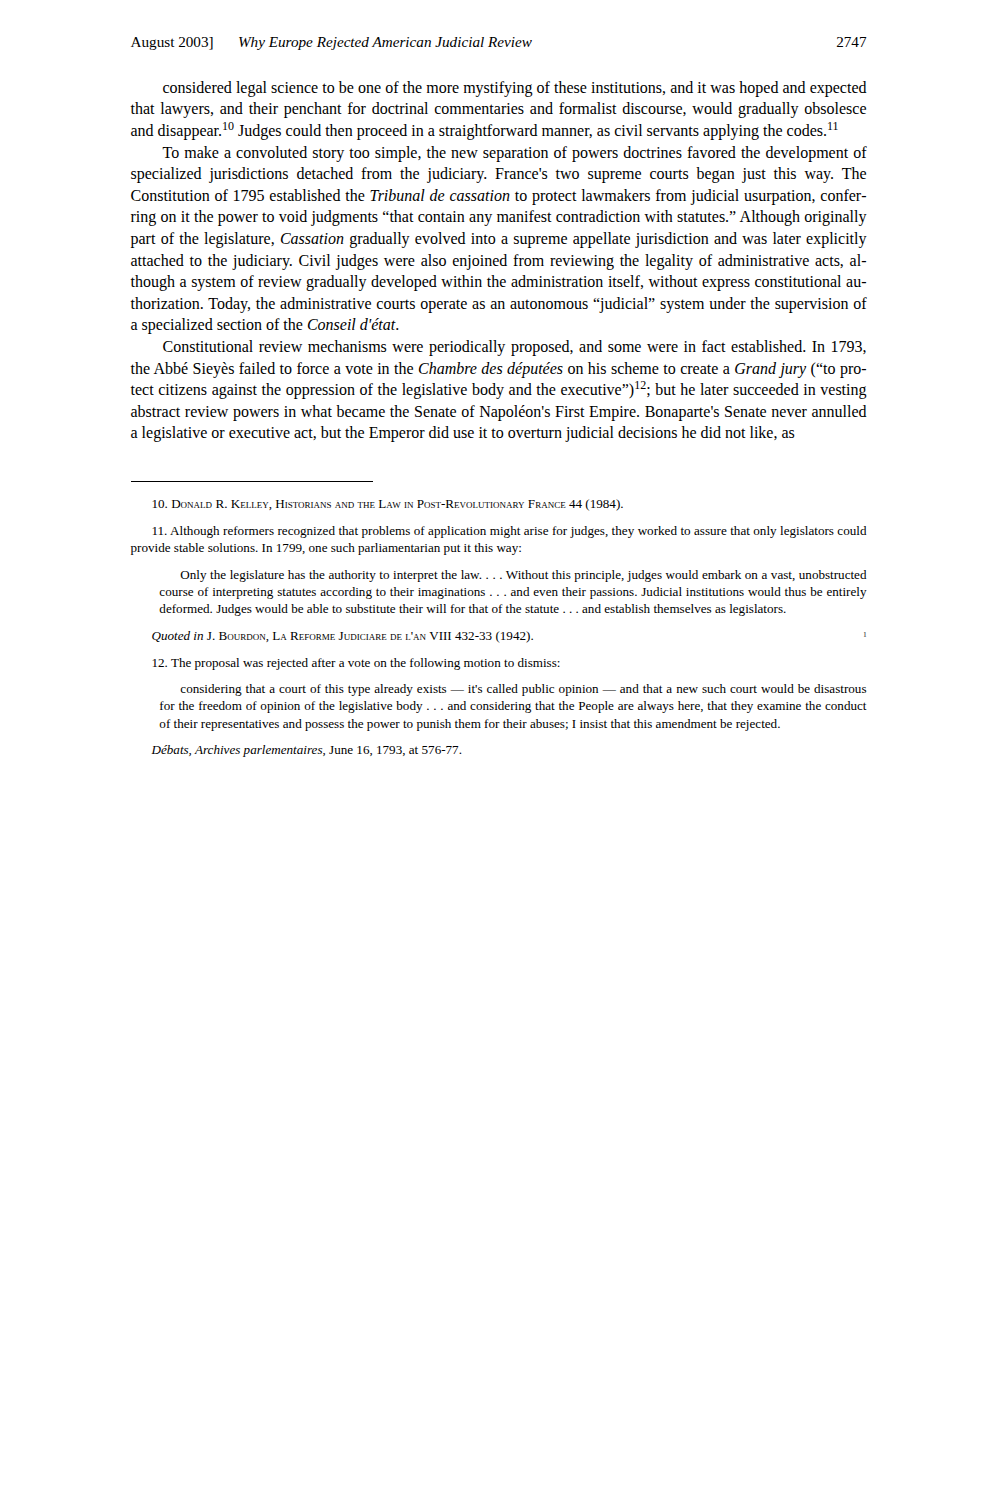August 2003] Why Europe Rejected American Judicial Review 2747
considered legal science to be one of the more mystifying of these institutions, and it was hoped and expected that lawyers, and their penchant for doctrinal commentaries and formalist discourse, would gradually obsolesce and disappear.10 Judges could then proceed in a straightforward manner, as civil servants applying the codes.11
To make a convoluted story too simple, the new separation of powers doctrines favored the development of specialized jurisdictions detached from the judiciary. France's two supreme courts began just this way. The Constitution of 1795 established the Tribunal de cassation to protect lawmakers from judicial usurpation, conferring on it the power to void judgments “that contain any manifest contradiction with statutes.” Although originally part of the legislature, Cassation gradually evolved into a supreme appellate jurisdiction and was later explicitly attached to the judiciary. Civil judges were also enjoined from reviewing the legality of administrative acts, although a system of review gradually developed within the administration itself, without express constitutional authorization. Today, the administrative courts operate as an autonomous “judicial” system under the supervision of a specialized section of the Conseil d'état.
Constitutional review mechanisms were periodically proposed, and some were in fact established. In 1793, the Abbé Sieyès failed to force a vote in the Chambre des députées on his scheme to create a Grand jury (“to protect citizens against the oppression of the legislative body and the executive”)12; but he later succeeded in vesting abstract review powers in what became the Senate of Napoléon's First Empire. Bonaparte's Senate never annulled a legislative or executive act, but the Emperor did use it to overturn judicial decisions he did not like, as
10. Donald R. Kelley, Historians and the Law in Post-Revolutionary France 44 (1984).
11. Although reformers recognized that problems of application might arise for judges, they worked to assure that only legislators could provide stable solutions. In 1799, one such parliamentarian put it this way:
Only the legislature has the authority to interpret the law. . . . Without this principle, judges would embark on a vast, unobstructed course of interpreting statutes according to their imaginations . . . and even their passions. Judicial institutions would thus be entirely deformed. Judges would be able to substitute their will for that of the statute . . . and establish themselves as legislators.
Quoted in J. Bourdon, La Reforme Judiciare de l'an VIII 432-33 (1942). ı
12. The proposal was rejected after a vote on the following motion to dismiss:
considering that a court of this type already exists — it's called public opinion — and that a new such court would be disastrous for the freedom of opinion of the legislative body . . . and considering that the People are always here, that they examine the conduct of their representatives and possess the power to punish them for their abuses; I insist that this amendment be rejected.
Débats, Archives parlementaires, June 16, 1793, at 576-77.